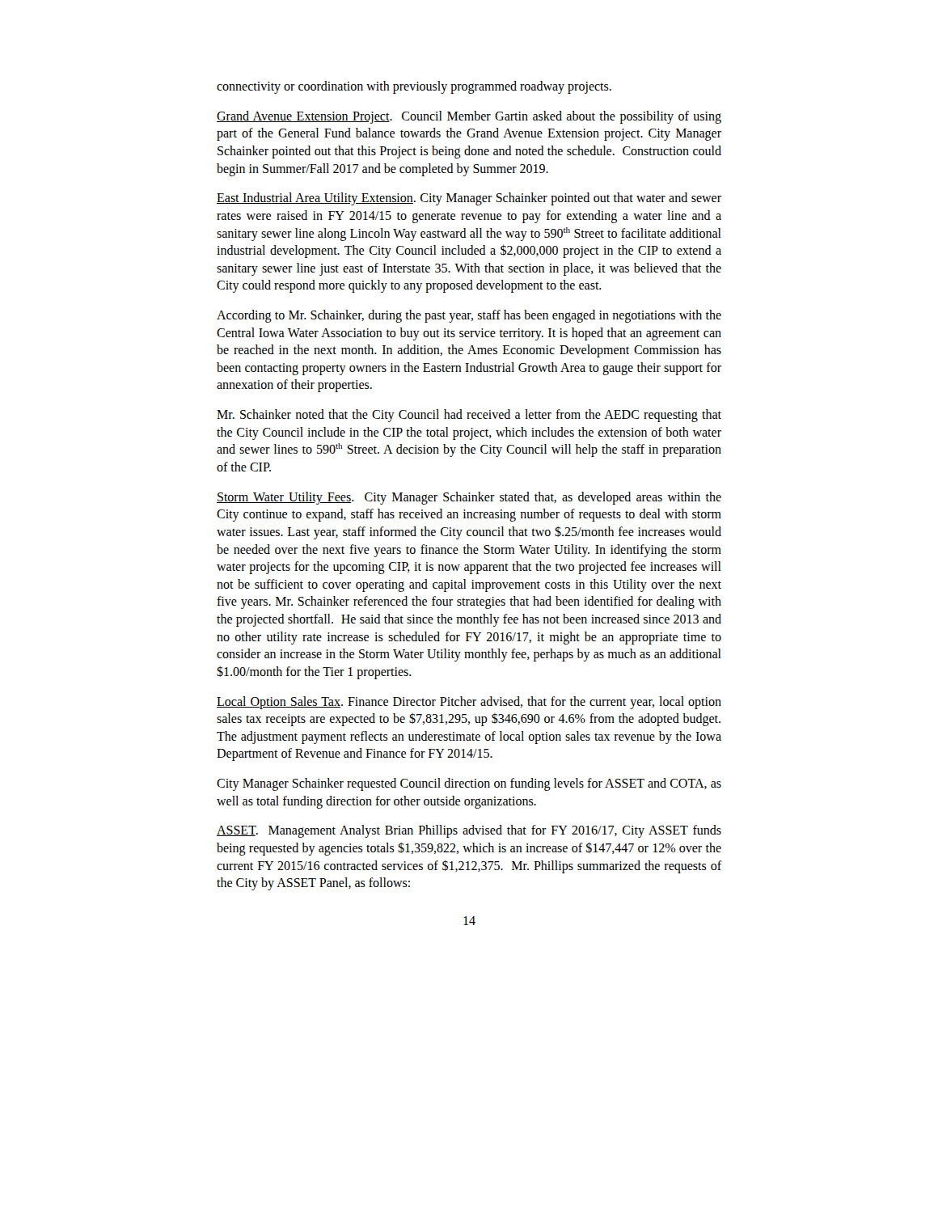connectivity or coordination with previously programmed roadway projects.
Grand Avenue Extension Project. Council Member Gartin asked about the possibility of using part of the General Fund balance towards the Grand Avenue Extension project. City Manager Schainker pointed out that this Project is being done and noted the schedule. Construction could begin in Summer/Fall 2017 and be completed by Summer 2019.
East Industrial Area Utility Extension. City Manager Schainker pointed out that water and sewer rates were raised in FY 2014/15 to generate revenue to pay for extending a water line and a sanitary sewer line along Lincoln Way eastward all the way to 590th Street to facilitate additional industrial development. The City Council included a $2,000,000 project in the CIP to extend a sanitary sewer line just east of Interstate 35. With that section in place, it was believed that the City could respond more quickly to any proposed development to the east.
According to Mr. Schainker, during the past year, staff has been engaged in negotiations with the Central Iowa Water Association to buy out its service territory. It is hoped that an agreement can be reached in the next month. In addition, the Ames Economic Development Commission has been contacting property owners in the Eastern Industrial Growth Area to gauge their support for annexation of their properties.
Mr. Schainker noted that the City Council had received a letter from the AEDC requesting that the City Council include in the CIP the total project, which includes the extension of both water and sewer lines to 590th Street. A decision by the City Council will help the staff in preparation of the CIP.
Storm Water Utility Fees. City Manager Schainker stated that, as developed areas within the City continue to expand, staff has received an increasing number of requests to deal with storm water issues. Last year, staff informed the City council that two $.25/month fee increases would be needed over the next five years to finance the Storm Water Utility. In identifying the storm water projects for the upcoming CIP, it is now apparent that the two projected fee increases will not be sufficient to cover operating and capital improvement costs in this Utility over the next five years. Mr. Schainker referenced the four strategies that had been identified for dealing with the projected shortfall. He said that since the monthly fee has not been increased since 2013 and no other utility rate increase is scheduled for FY 2016/17, it might be an appropriate time to consider an increase in the Storm Water Utility monthly fee, perhaps by as much as an additional $1.00/month for the Tier 1 properties.
Local Option Sales Tax. Finance Director Pitcher advised, that for the current year, local option sales tax receipts are expected to be $7,831,295, up $346,690 or 4.6% from the adopted budget. The adjustment payment reflects an underestimate of local option sales tax revenue by the Iowa Department of Revenue and Finance for FY 2014/15.
City Manager Schainker requested Council direction on funding levels for ASSET and COTA, as well as total funding direction for other outside organizations.
ASSET. Management Analyst Brian Phillips advised that for FY 2016/17, City ASSET funds being requested by agencies totals $1,359,822, which is an increase of $147,447 or 12% over the current FY 2015/16 contracted services of $1,212,375. Mr. Phillips summarized the requests of the City by ASSET Panel, as follows:
14